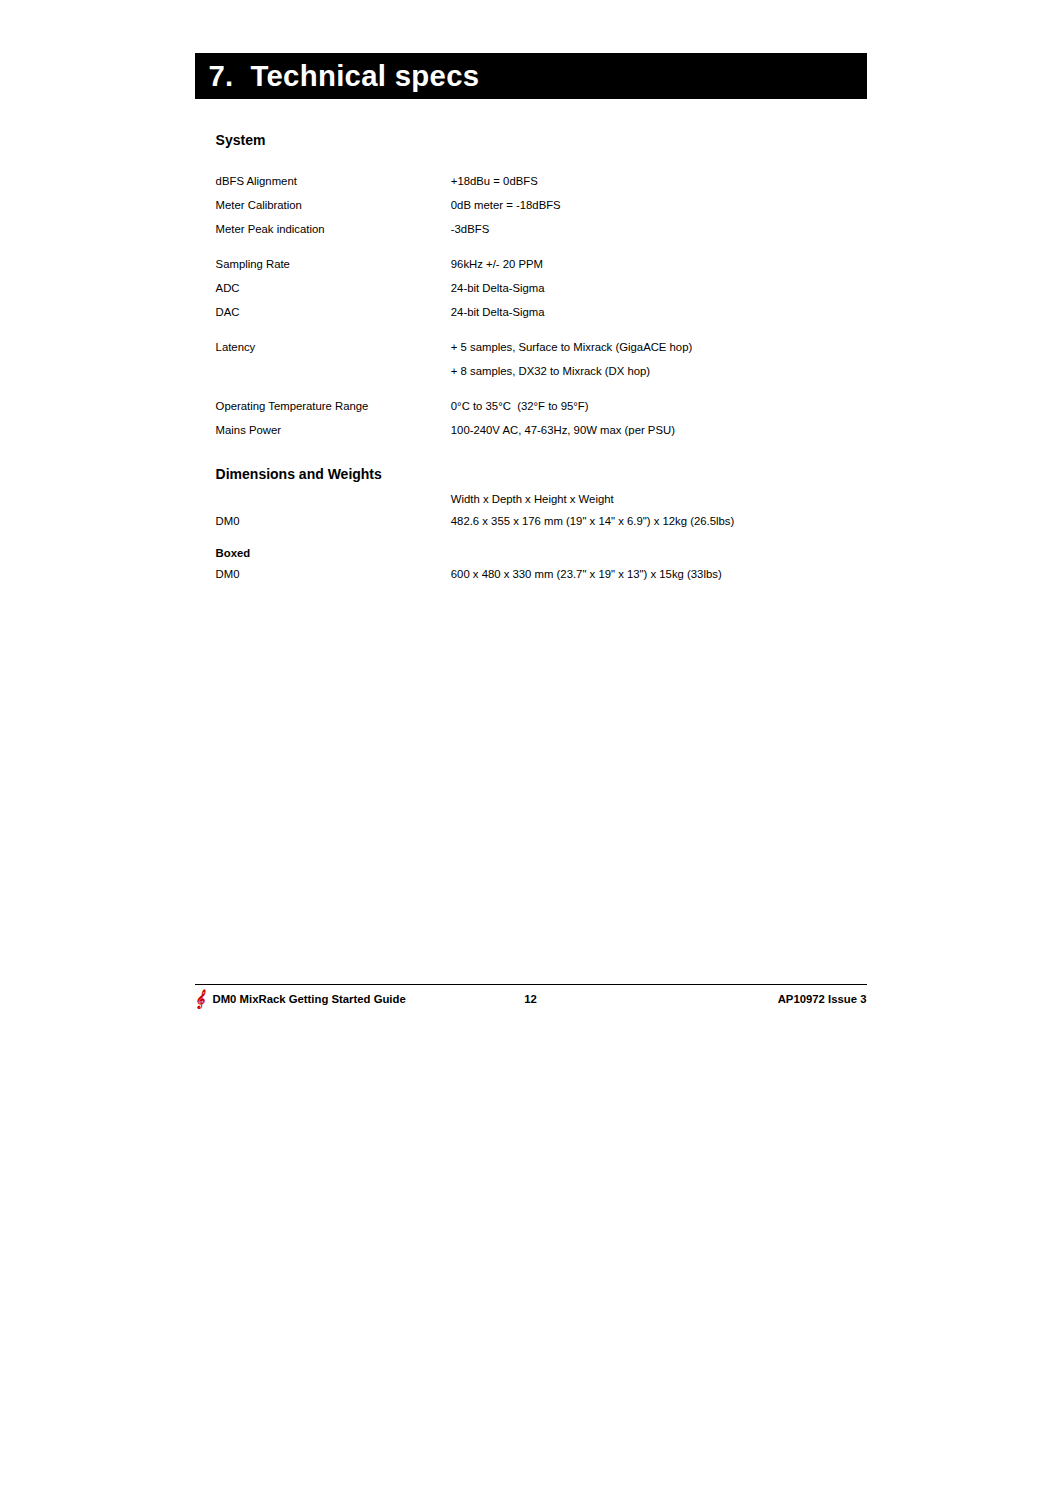7. Technical specs
System
| dBFS Alignment | +18dBu = 0dBFS |
| Meter Calibration | 0dB meter = -18dBFS |
| Meter Peak indication | -3dBFS |
| Sampling Rate | 96kHz +/- 20 PPM |
| ADC | 24-bit Delta-Sigma |
| DAC | 24-bit Delta-Sigma |
| Latency | + 5 samples, Surface to Mixrack (GigaACE hop) |
| | + 8 samples, DX32 to Mixrack (DX hop) |
| Operating Temperature Range | 0°C to 35°C (32°F to 95°F) |
| Mains Power | 100-240V AC, 47-63Hz, 90W max (per PSU) |
Dimensions and Weights
| | Width x Depth x Height x Weight |
| DM0 | 482.6 x 355 x 176 mm (19" x 14" x 6.9") x 12kg (26.5lbs) |
Boxed
| DM0 | 600 x 480 x 330 mm (23.7" x 19" x 13") x 15kg (33lbs) |
𝄞 DM0 MixRack Getting Started Guide 12 AP10972 Issue 3